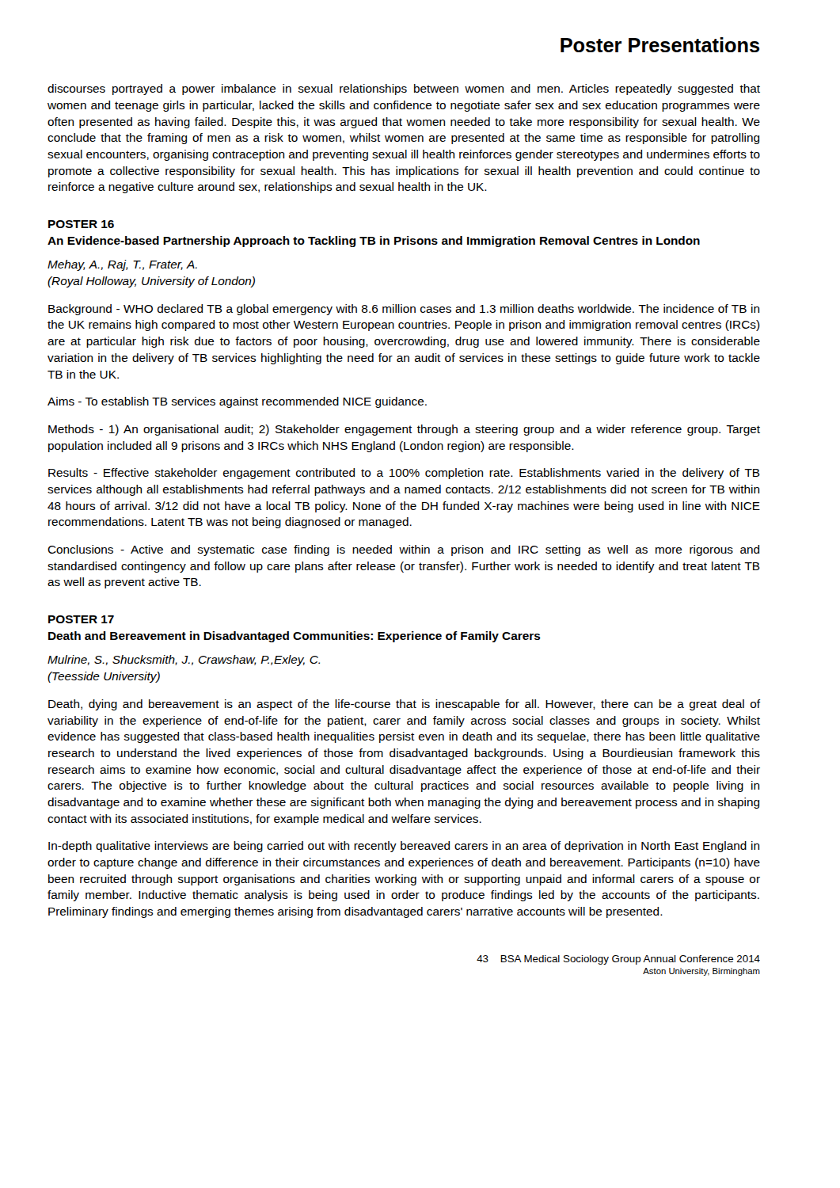Poster Presentations
discourses portrayed a power imbalance in sexual relationships between women and men. Articles repeatedly suggested that women and teenage girls in particular, lacked the skills and confidence to negotiate safer sex and sex education programmes were often presented as having failed. Despite this, it was argued that women needed to take more responsibility for sexual health. We conclude that the framing of men as a risk to women, whilst women are presented at the same time as responsible for patrolling sexual encounters, organising contraception and preventing sexual ill health reinforces gender stereotypes and undermines efforts to promote a collective responsibility for sexual health. This has implications for sexual ill health prevention and could continue to reinforce a negative culture around sex, relationships and sexual health in the UK.
POSTER 16
An Evidence-based Partnership Approach to Tackling TB in Prisons and Immigration Removal Centres in London
Mehay, A., Raj, T., Frater, A.
(Royal Holloway, University of London)
Background - WHO declared TB a global emergency with 8.6 million cases and 1.3 million deaths worldwide. The incidence of TB in the UK remains high compared to most other Western European countries. People in prison and immigration removal centres (IRCs) are at particular high risk due to factors of poor housing, overcrowding, drug use and lowered immunity. There is considerable variation in the delivery of TB services highlighting the need for an audit of services in these settings to guide future work to tackle TB in the UK.
Aims - To establish TB services against recommended NICE guidance.
Methods - 1) An organisational audit; 2) Stakeholder engagement through a steering group and a wider reference group. Target population included all 9 prisons and 3 IRCs which NHS England (London region) are responsible.
Results - Effective stakeholder engagement contributed to a 100% completion rate. Establishments varied in the delivery of TB services although all establishments had referral pathways and a named contacts. 2/12 establishments did not screen for TB within 48 hours of arrival. 3/12 did not have a local TB policy. None of the DH funded X-ray machines were being used in line with NICE recommendations. Latent TB was not being diagnosed or managed.
Conclusions - Active and systematic case finding is needed within a prison and IRC setting as well as more rigorous and standardised contingency and follow up care plans after release (or transfer). Further work is needed to identify and treat latent TB as well as prevent active TB.
POSTER 17
Death and Bereavement in Disadvantaged Communities: Experience of Family Carers
Mulrine, S., Shucksmith, J., Crawshaw, P.,Exley, C.
(Teesside University)
Death, dying and bereavement is an aspect of the life-course that is inescapable for all. However, there can be a great deal of variability in the experience of end-of-life for the patient, carer and family across social classes and groups in society. Whilst evidence has suggested that class-based health inequalities persist even in death and its sequelae, there has been little qualitative research to understand the lived experiences of those from disadvantaged backgrounds. Using a Bourdieusian framework this research aims to examine how economic, social and cultural disadvantage affect the experience of those at end-of-life and their carers. The objective is to further knowledge about the cultural practices and social resources available to people living in disadvantage and to examine whether these are significant both when managing the dying and bereavement process and in shaping contact with its associated institutions, for example medical and welfare services.
In-depth qualitative interviews are being carried out with recently bereaved carers in an area of deprivation in North East England in order to capture change and difference in their circumstances and experiences of death and bereavement. Participants (n=10) have been recruited through support organisations and charities working with or supporting unpaid and informal carers of a spouse or family member. Inductive thematic analysis is being used in order to produce findings led by the accounts of the participants. Preliminary findings and emerging themes arising from disadvantaged carers' narrative accounts will be presented.
43 BSA Medical Sociology Group Annual Conference 2014
Aston University, Birmingham